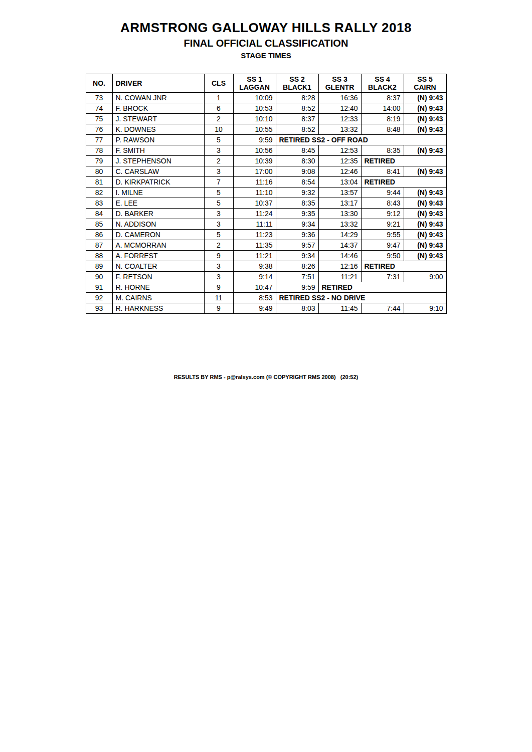ARMSTRONG GALLOWAY HILLS RALLY 2018
FINAL OFFICIAL CLASSIFICATION
STAGE TIMES
Stage times by competitor
| NO. | DRIVER | CLS | SS 1 LAGGAN | SS 2 BLACK1 | SS 3 GLENTR | SS 4 BLACK2 | SS 5 CAIRN |
| --- | --- | --- | --- | --- | --- | --- | --- |
| 73 | N. COWAN JNR | 1 | 10:09 | 8:28 | 16:36 | 8:37 | (N) 9:43 |
| 74 | F. BROCK | 6 | 10:53 | 8:52 | 12:40 | 14:00 | (N) 9:43 |
| 75 | J. STEWART | 2 | 10:10 | 8:37 | 12:33 | 8:19 | (N) 9:43 |
| 76 | K. DOWNES | 10 | 10:55 | 8:52 | 13:32 | 8:48 | (N) 9:43 |
| 77 | P. RAWSON | 5 | 9:59 | RETIRED SS2 - OFF ROAD |
| 78 | F. SMITH | 3 | 10:56 | 8:45 | 12:53 | 8:35 | (N) 9:43 |
| 79 | J. STEPHENSON | 2 | 10:39 | 8:30 | 12:35 | RETIRED |
| 80 | C. CARSLAW | 3 | 17:00 | 9:08 | 12:46 | 8:41 | (N) 9:43 |
| 81 | D. KIRKPATRICK | 7 | 11:16 | 8:54 | 13:04 | RETIRED |
| 82 | I. MILNE | 5 | 11:10 | 9:32 | 13:57 | 9:44 | (N) 9:43 |
| 83 | E. LEE | 5 | 10:37 | 8:35 | 13:17 | 8:43 | (N) 9:43 |
| 84 | D. BARKER | 3 | 11:24 | 9:35 | 13:30 | 9:12 | (N) 9:43 |
| 85 | N. ADDISON | 3 | 11:11 | 9:34 | 13:32 | 9:21 | (N) 9:43 |
| 86 | D. CAMERON | 5 | 11:23 | 9:36 | 14:29 | 9:55 | (N) 9:43 |
| 87 | A. MCMORRAN | 2 | 11:35 | 9:57 | 14:37 | 9:47 | (N) 9:43 |
| 88 | A. FORREST | 9 | 11:21 | 9:34 | 14:46 | 9:50 | (N) 9:43 |
| 89 | N. COALTER | 3 | 9:38 | 8:26 | 12:16 | RETIRED |
| 90 | F. RETSON | 3 | 9:14 | 7:51 | 11:21 | 7:31 | 9:00 |
| 91 | R. HORNE | 9 | 10:47 | 9:59 | RETIRED |
| 92 | M. CAIRNS | 11 | 8:53 | RETIRED SS2 - NO DRIVE |
| 93 | R. HARKNESS | 9 | 9:49 | 8:03 | 11:45 | 7:44 | 9:10 |
RESULTS BY RMS - p@ralsys.com (© COPYRIGHT RMS 2008) (20:52)